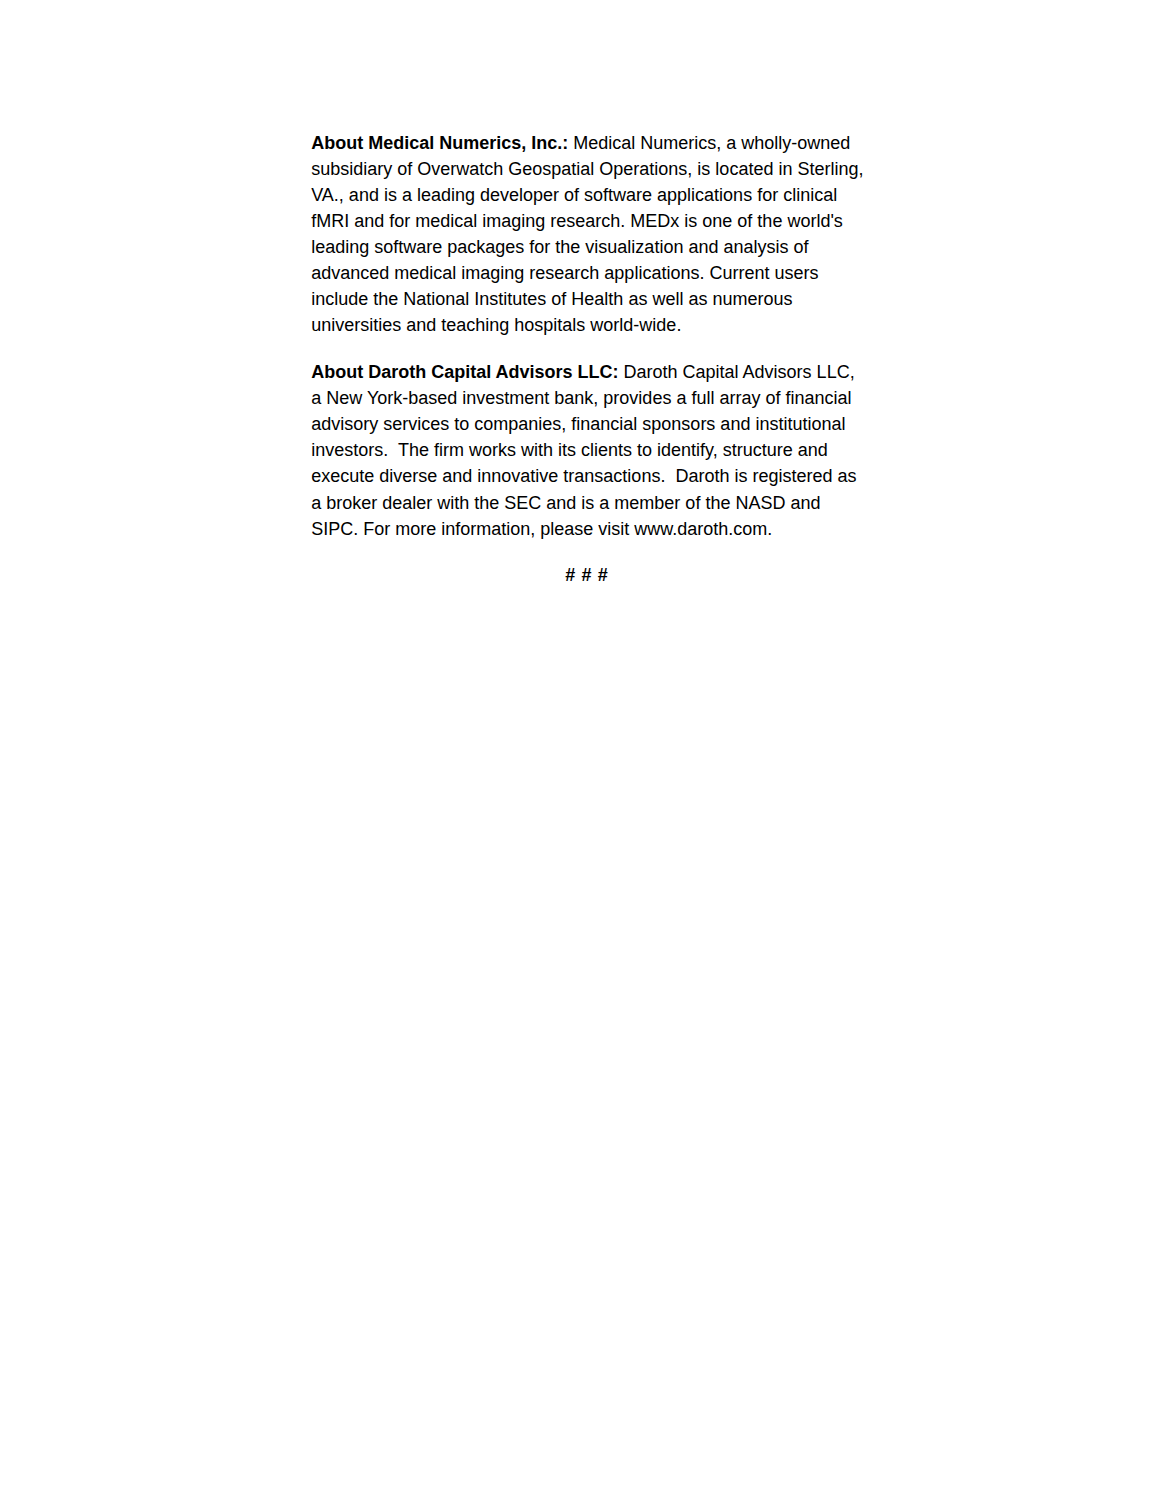About Medical Numerics, Inc.: Medical Numerics, a wholly-owned subsidiary of Overwatch Geospatial Operations, is located in Sterling, VA., and is a leading developer of software applications for clinical fMRI and for medical imaging research. MEDx is one of the world's leading software packages for the visualization and analysis of advanced medical imaging research applications. Current users include the National Institutes of Health as well as numerous universities and teaching hospitals world-wide.
About Daroth Capital Advisors LLC: Daroth Capital Advisors LLC, a New York-based investment bank, provides a full array of financial advisory services to companies, financial sponsors and institutional investors. The firm works with its clients to identify, structure and execute diverse and innovative transactions. Daroth is registered as a broker dealer with the SEC and is a member of the NASD and SIPC. For more information, please visit www.daroth.com.
###